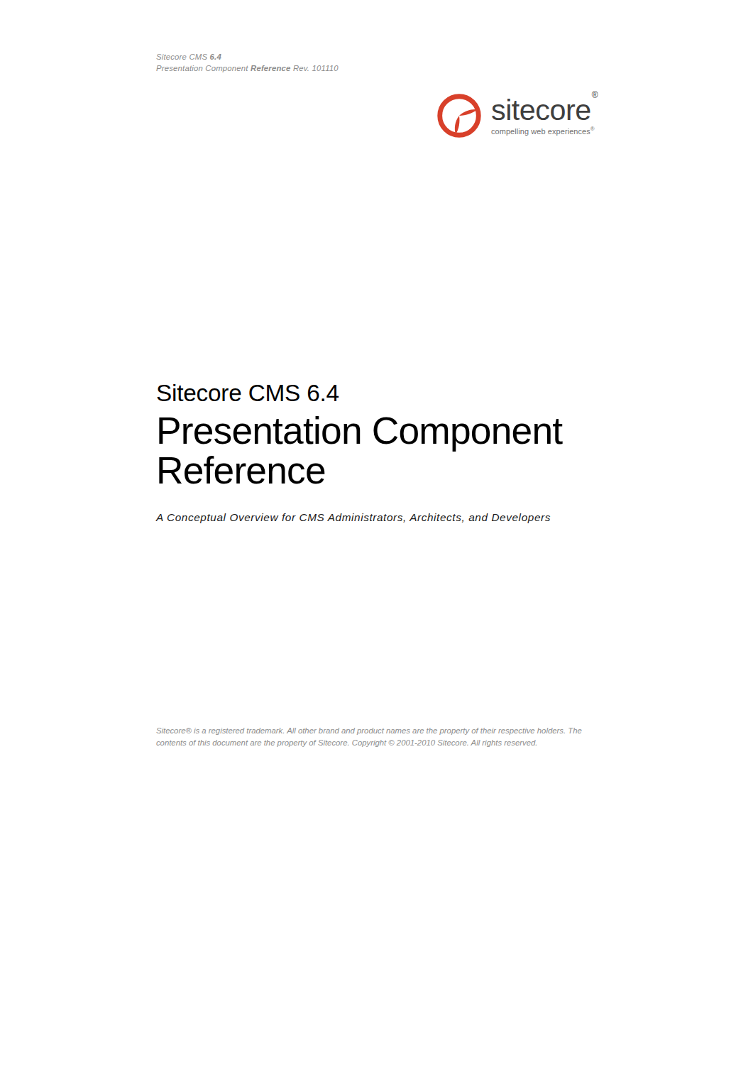Sitecore CMS 6.4
Presentation Component Reference Rev. 101110
sitecore®
compelling web experiences®
Sitecore CMS 6.4
Presentation Component
Reference
A Conceptual Overview for CMS Administrators, Architects, and Developers
Sitecore® is a registered trademark. All other brand and product names are the property of their respective holders. The contents of this document are the property of Sitecore. Copyright © 2001-2010 Sitecore. All rights reserved.